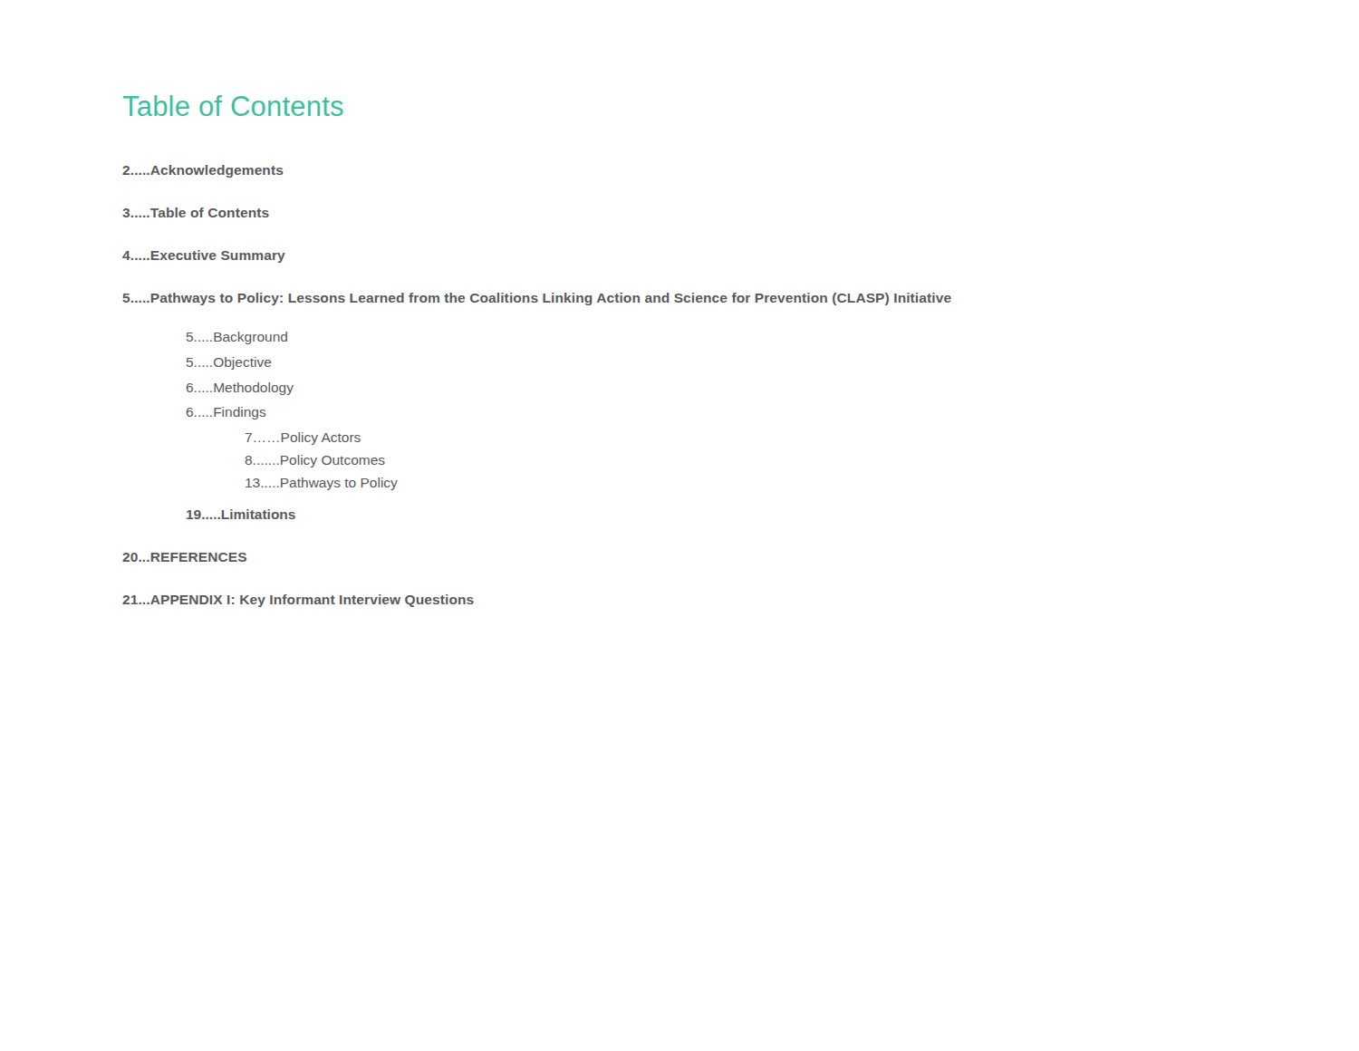Table of Contents
2.....Acknowledgements
3.....Table of Contents
4.....Executive Summary
5.....Pathways to Policy: Lessons Learned from the Coalitions Linking Action and Science for Prevention (CLASP) Initiative
5.....Background
5.....Objective
6.....Methodology
6.....Findings
7……Policy Actors
8.......Policy Outcomes
13.....Pathways to Policy
19.....Limitations
20...REFERENCES
21...APPENDIX I: Key Informant Interview Questions